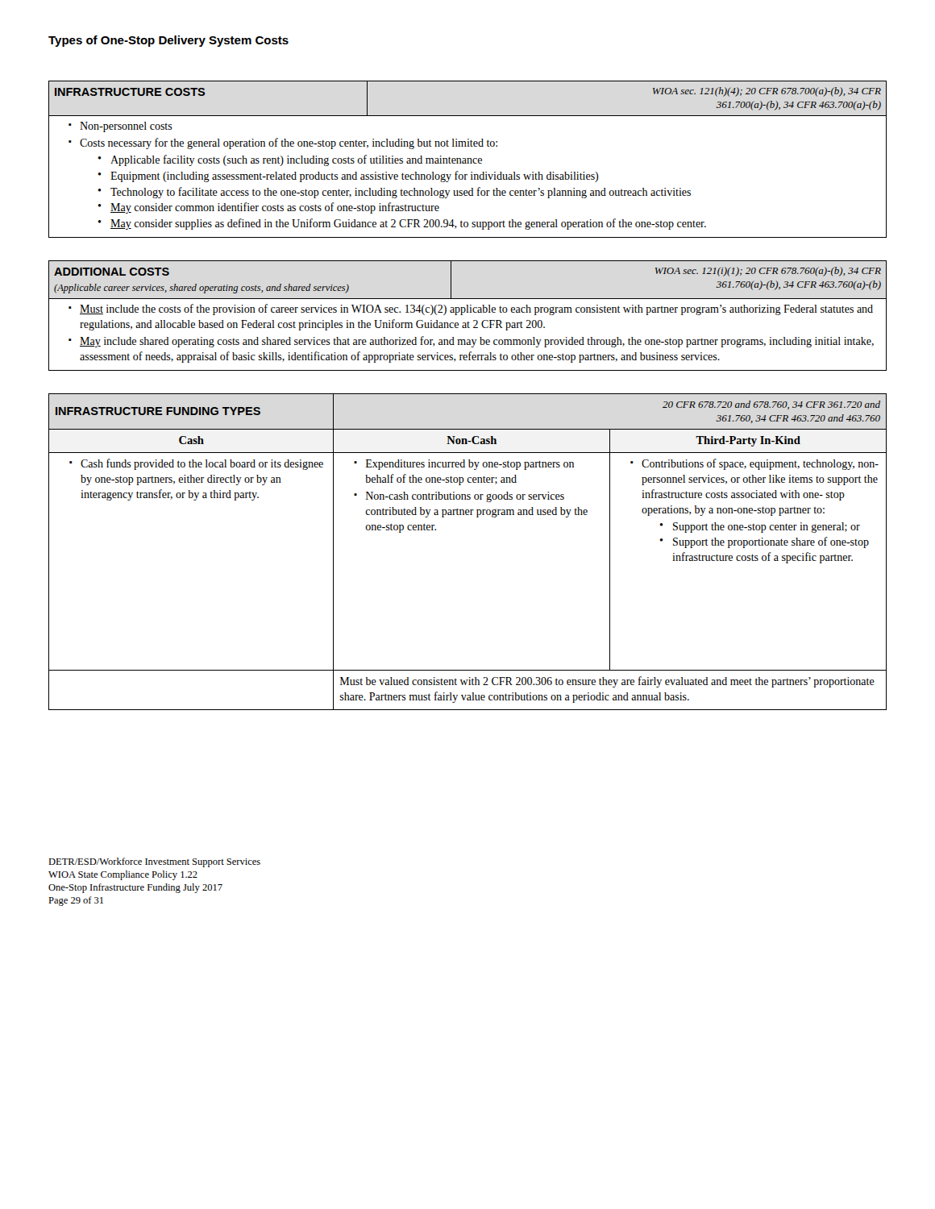Types of One-Stop Delivery System Costs
| INFRASTRUCTURE COSTS | WIOA sec. 121(h)(4); 20 CFR 678.700(a)-(b), 34 CFR 361.700(a)-(b), 34 CFR 463.700(a)-(b) |
| Non-personnel costs Costs necessary for the general operation of the one-stop center, including but not limited to: Applicable facility costs (such as rent) including costs of utilities and maintenance Equipment (including assessment-related products and assistive technology for individuals with disabilities) Technology to facilitate access to the one-stop center, including technology used for the center’s planning and outreach activities May consider common identifier costs as costs of one-stop infrastructure May consider supplies as defined in the Uniform Guidance at 2 CFR 200.94, to support the general operation of the one-stop center. |
| ADDITIONAL COSTS (Applicable career services, shared operating costs, and shared services) | WIOA sec. 121(i)(1); 20 CFR 678.760(a)-(b), 34 CFR 361.760(a)-(b), 34 CFR 463.760(a)-(b) |
| Must include the costs of the provision of career services in WIOA sec. 134(c)(2) applicable to each program consistent with partner program’s authorizing Federal statutes and regulations, and allocable based on Federal cost principles in the Uniform Guidance at 2 CFR part 200. May include shared operating costs and shared services that are authorized for, and may be commonly provided through, the one-stop partner programs, including initial intake, assessment of needs, appraisal of basic skills, identification of appropriate services, referrals to other one-stop partners, and business services. |
| INFRASTRUCTURE FUNDING TYPES | 20 CFR 678.720 and 678.760, 34 CFR 361.720 and 361.760, 34 CFR 463.720 and 463.760 |
| Cash | Non-Cash | Third-Party In-Kind |
| Cash funds provided to the local board or its designee by one-stop partners, either directly or by an interagency transfer, or by a third party. | Expenditures incurred by one-stop partners on behalf of the one-stop center; and Non-cash contributions or goods or services contributed by a partner program and used by the one-stop center. | Contributions of space, equipment, technology, non-personnel services, or other like items to support the infrastructure costs associated with one- stop operations, by a non-one-stop partner to: Support the one-stop center in general; or Support the proportionate share of one-stop infrastructure costs of a specific partner. |
| | Must be valued consistent with 2 CFR 200.306 to ensure they are fairly evaluated and meet the partners’ proportionate share. Partners must fairly value contributions on a periodic and annual basis. |
DETR/ESD/Workforce Investment Support Services
WIOA State Compliance Policy 1.22
One-Stop Infrastructure Funding July 2017
Page 29 of 31